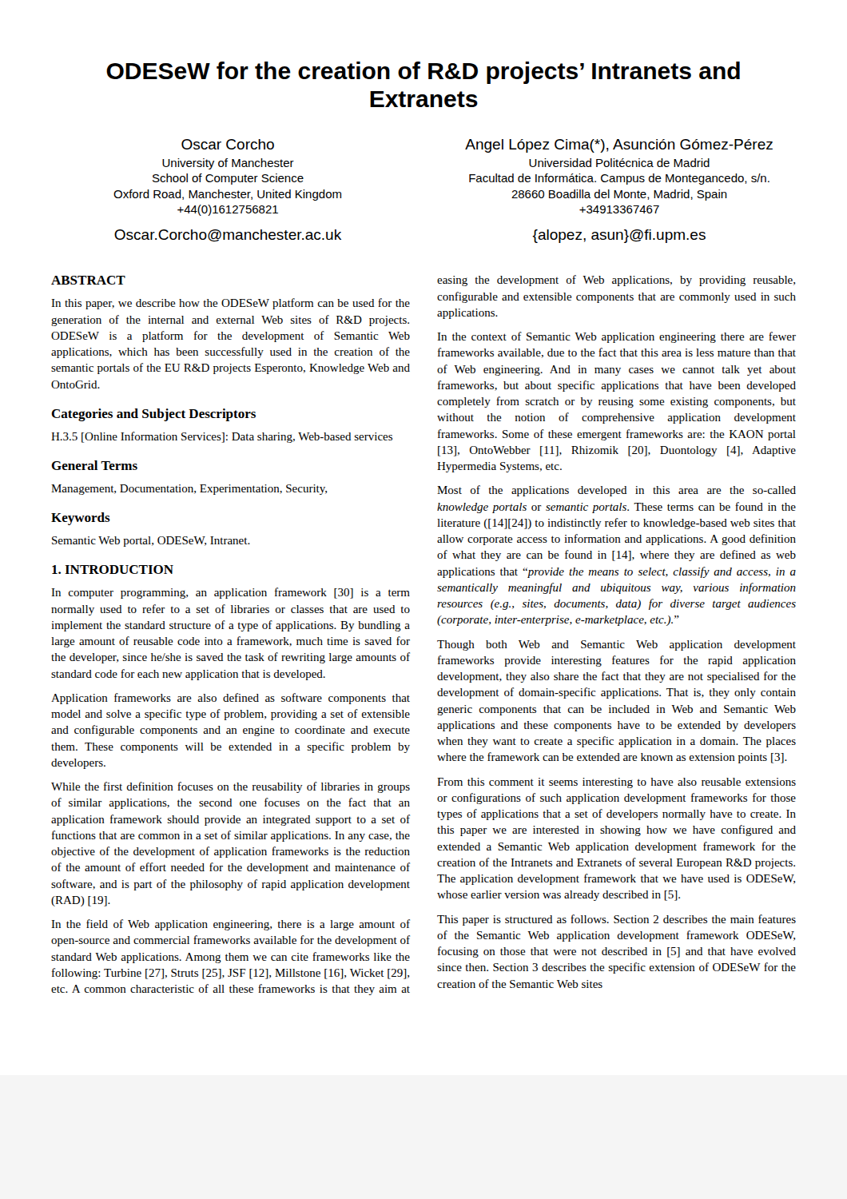ODESeW for the creation of R&D projects’ Intranets and Extranets
Oscar Corcho
University of Manchester
School of Computer Science
Oxford Road, Manchester, United Kingdom
+44(0)1612756821
Oscar.Corcho@manchester.ac.uk
Angel López Cima(*), Asunción Gómez-Pérez
Universidad Politécnica de Madrid
Facultad de Informática. Campus de Montegancedo, s/n.
28660 Boadilla del Monte, Madrid, Spain
+34913367467
{alopez, asun}@fi.upm.es
ABSTRACT
In this paper, we describe how the ODESeW platform can be used for the generation of the internal and external Web sites of R&D projects. ODESeW is a platform for the development of Semantic Web applications, which has been successfully used in the creation of the semantic portals of the EU R&D projects Esperonto, Knowledge Web and OntoGrid.
Categories and Subject Descriptors
H.3.5 [Online Information Services]: Data sharing, Web-based services
General Terms
Management, Documentation, Experimentation, Security,
Keywords
Semantic Web portal, ODESeW, Intranet.
1. INTRODUCTION
In computer programming, an application framework [30] is a term normally used to refer to a set of libraries or classes that are used to implement the standard structure of a type of applications. By bundling a large amount of reusable code into a framework, much time is saved for the developer, since he/she is saved the task of rewriting large amounts of standard code for each new application that is developed.
Application frameworks are also defined as software components that model and solve a specific type of problem, providing a set of extensible and configurable components and an engine to coordinate and execute them. These components will be extended in a specific problem by developers.
While the first definition focuses on the reusability of libraries in groups of similar applications, the second one focuses on the fact that an application framework should provide an integrated support to a set of functions that are common in a set of similar applications. In any case, the objective of the development of application frameworks is the reduction of the amount of effort needed for the development and maintenance of software, and is part of the philosophy of rapid application development (RAD) [19].
In the field of Web application engineering, there is a large amount of open-source and commercial frameworks available for the development of standard Web applications. Among them we can cite frameworks like the following: Turbine [27], Struts [25], JSF [12], Millstone [16], Wicket [29], etc. A common characteristic of all these frameworks is that they aim at easing the development of Web applications, by providing reusable, configurable and extensible components that are commonly used in such applications.
In the context of Semantic Web application engineering there are fewer frameworks available, due to the fact that this area is less mature than that of Web engineering. And in many cases we cannot talk yet about frameworks, but about specific applications that have been developed completely from scratch or by reusing some existing components, but without the notion of comprehensive application development frameworks. Some of these emergent frameworks are: the KAON portal [13], OntoWebber [11], Rhizomik [20], Duontology [4], Adaptive Hypermedia Systems, etc.
Most of the applications developed in this area are the so-called knowledge portals or semantic portals. These terms can be found in the literature ([14][24]) to indistinctly refer to knowledge-based web sites that allow corporate access to information and applications. A good definition of what they are can be found in [14], where they are defined as web applications that “provide the means to select, classify and access, in a semantically meaningful and ubiquitous way, various information resources (e.g., sites, documents, data) for diverse target audiences (corporate, inter-enterprise, e-marketplace, etc.).”
Though both Web and Semantic Web application development frameworks provide interesting features for the rapid application development, they also share the fact that they are not specialised for the development of domain-specific applications. That is, they only contain generic components that can be included in Web and Semantic Web applications and these components have to be extended by developers when they want to create a specific application in a domain. The places where the framework can be extended are known as extension points [3].
From this comment it seems interesting to have also reusable extensions or configurations of such application development frameworks for those types of applications that a set of developers normally have to create. In this paper we are interested in showing how we have configured and extended a Semantic Web application development framework for the creation of the Intranets and Extranets of several European R&D projects. The application development framework that we have used is ODESeW, whose earlier version was already described in [5].
This paper is structured as follows. Section 2 describes the main features of the Semantic Web application development framework ODESeW, focusing on those that were not described in [5] and that have evolved since then. Section 3 describes the specific extension of ODESeW for the creation of the Semantic Web sites